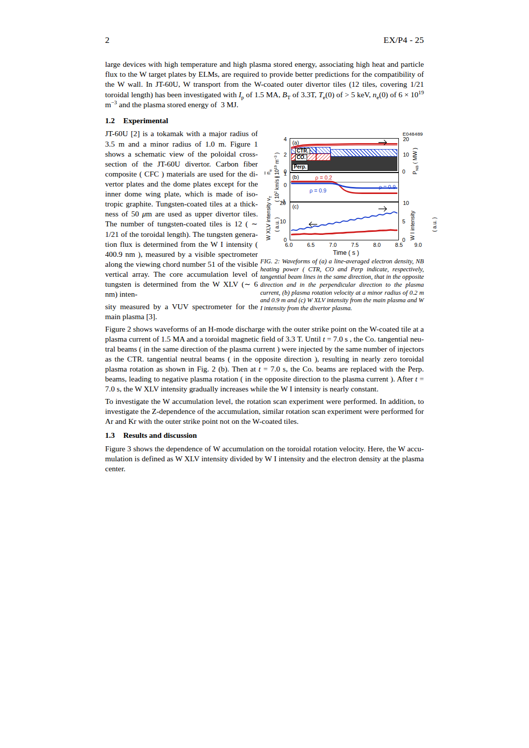2
EX/P4 - 25
large devices with high temperature and high plasma stored energy, associating high heat and particle flux to the W target plates by ELMs, are required to provide better predictions for the compatibility of the W wall. In JT-60U, W transport from the W-coated outer divertor tiles (12 tiles, covering 1/21 toroidal length) has been investigated with Ip of 1.5 MA, BT of 3.3T, Te(0) of > 5 keV, ne(0) of 6 × 1019 m−3 and the plasma stored energy of 3 MJ.
1.2 Experimental
E048489
(a)
CTR.
CO.
Perp.
4
2
0
20
10
0
ne
( 1019 m−3 )
PNB ( MW )
(b)
ρ = 0.2
ρ = 0.9
ρ = 0.9
ρ = 0.2
1
0
-1
vT
( 102 km/s )
(c)
20
10
0
10
5
0
W XLV intensity
( a.u. )
W I intensity
( a.u. )
6.0
6.5
7.0
7.5
8.0
8.5
9.0
Time ( s )
FIG. 2: Waveforms of (a) a line-averaged electron density, NB heating power ( CTR, CO and Perp indicate, respectively, tangential beam lines in the same direction, that in the opposite direction and in the perpendicular direction to the plasma current, (b) plasma rotation velocity at a minor radius of 0.2 m and 0.9 m and (c) W XLV intensity from the main plasma and W I intensity from the divertor plasma.
JT-60U [2] is a tokamak with a major radius of 3.5 m and a minor radius of 1.0 m. Figure 1 shows a schematic view of the poloidal cross-section of the JT-60U divertor. Carbon fiber composite ( CFC ) materials are used for the divertor plates and the dome plates except for the inner dome wing plate, which is made of isotropic graphite. Tungsten-coated tiles at a thickness of 50 μm are used as upper divertor tiles. The number of tungsten-coated tiles is 12 ( ∼ 1/21 of the toroidal length). The tungsten generation flux is determined from the W I intensity ( 400.9 nm ), measured by a visible spectrometer along the viewing chord number 51 of the visible vertical array. The core accumulation level of tungsten is determined from the W XLV (∼ 6 nm) inten-
sity measured by a VUV spectrometer for the main plasma [3].
Figure 2 shows waveforms of an H-mode discharge with the outer strike point on the W-coated tile at a plasma current of 1.5 MA and a toroidal magnetic field of 3.3 T. Until t = 7.0 s , the Co. tangential neutral beams ( in the same direction of the plasma current ) were injected by the same number of injectors as the CTR. tangential neutral beams ( in the opposite direction ), resulting in nearly zero toroidal plasma rotation as shown in Fig. 2 (b). Then at t = 7.0 s, the Co. beams are replaced with the Perp. beams, leading to negative plasma rotation ( in the opposite direction to the plasma current ). After t = 7.0 s, the W XLV intensity gradually increases while the W I intensity is nearly constant.
To investigate the W accumulation level, the rotation scan experiment were performed. In addition, to investigate the Z-dependence of the accumulation, similar rotation scan experiment were performed for Ar and Kr with the outer strike point not on the W-coated tiles.
1.3 Results and discussion
Figure 3 shows the dependence of W accumulation on the toroidal rotation velocity. Here, the W accumulation is defined as W XLV intensity divided by W I intensity and the electron density at the plasma center.